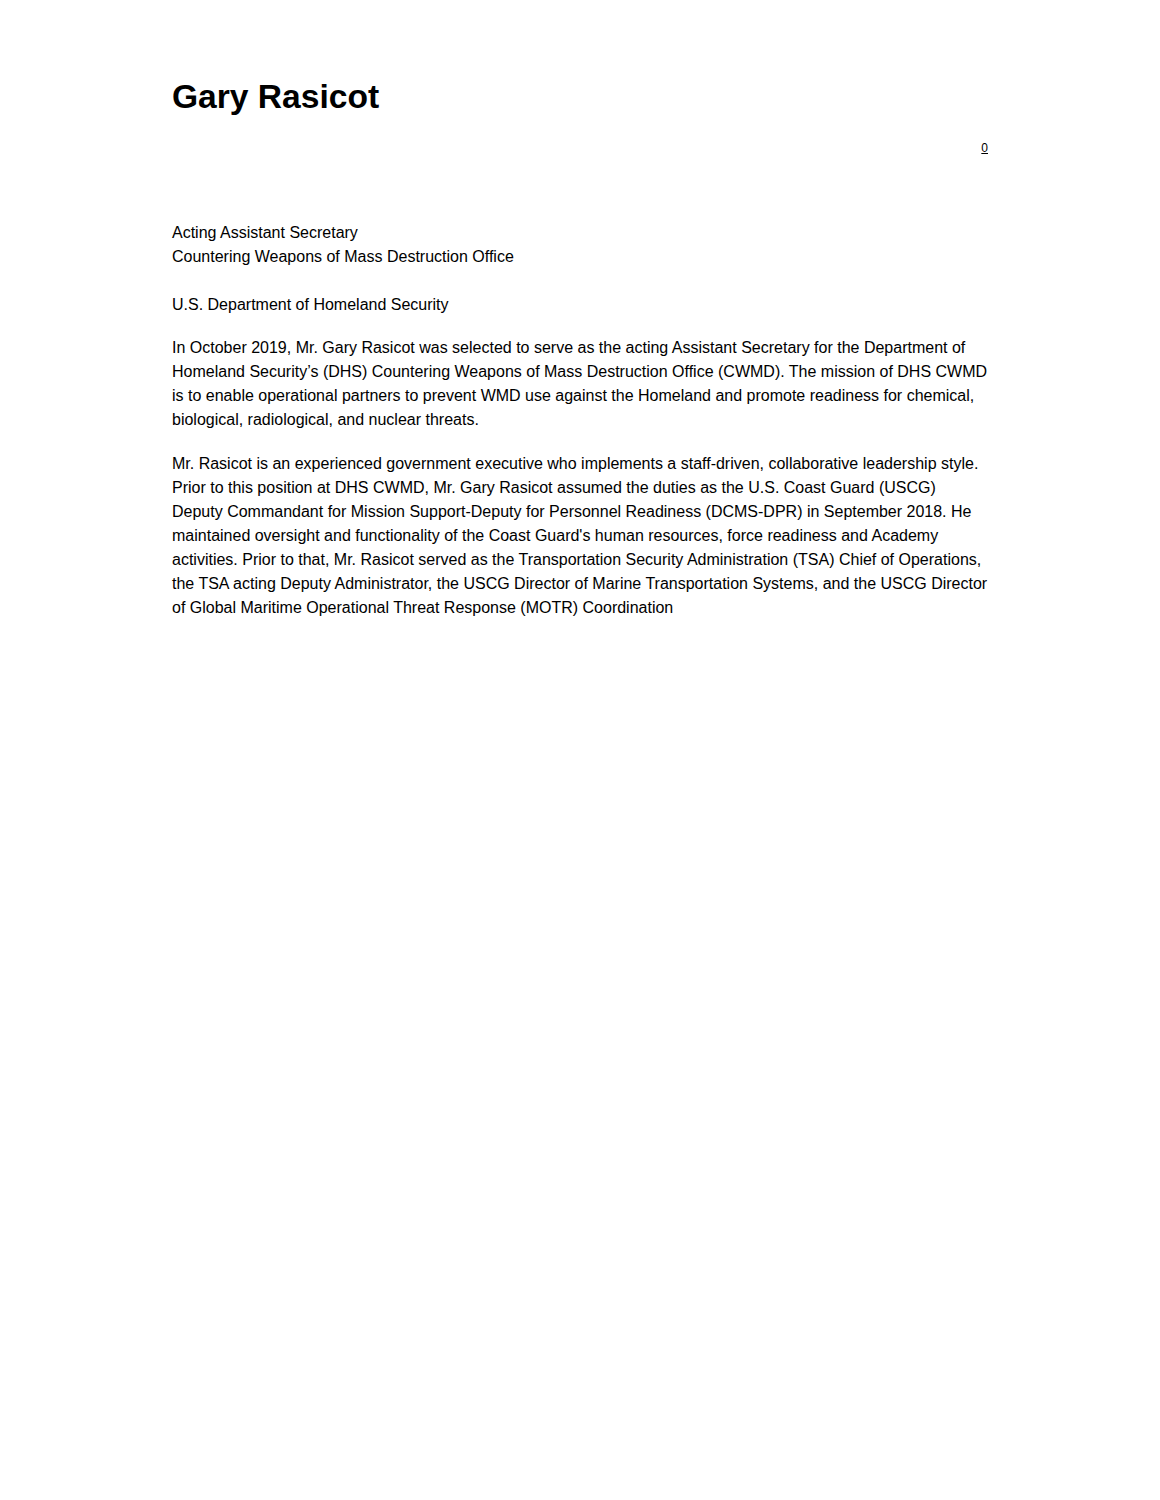Gary Rasicot
0
Acting Assistant Secretary
Countering Weapons of Mass Destruction Office
U.S. Department of Homeland Security
In October 2019, Mr. Gary Rasicot was selected to serve as the acting Assistant Secretary for the Department of Homeland Security’s (DHS) Countering Weapons of Mass Destruction Office (CWMD). The mission of DHS CWMD is to enable operational partners to prevent WMD use against the Homeland and promote readiness for chemical, biological, radiological, and nuclear threats.
Mr. Rasicot is an experienced government executive who implements a staff-driven, collaborative leadership style. Prior to this position at DHS CWMD, Mr. Gary Rasicot assumed the duties as the U.S. Coast Guard (USCG) Deputy Commandant for Mission Support-Deputy for Personnel Readiness (DCMS-DPR) in September 2018. He maintained oversight and functionality of the Coast Guard's human resources, force readiness and Academy activities. Prior to that, Mr. Rasicot served as the Transportation Security Administration (TSA) Chief of Operations, the TSA acting Deputy Administrator, the USCG Director of Marine Transportation Systems, and the USCG Director of Global Maritime Operational Threat Response (MOTR) Coordination